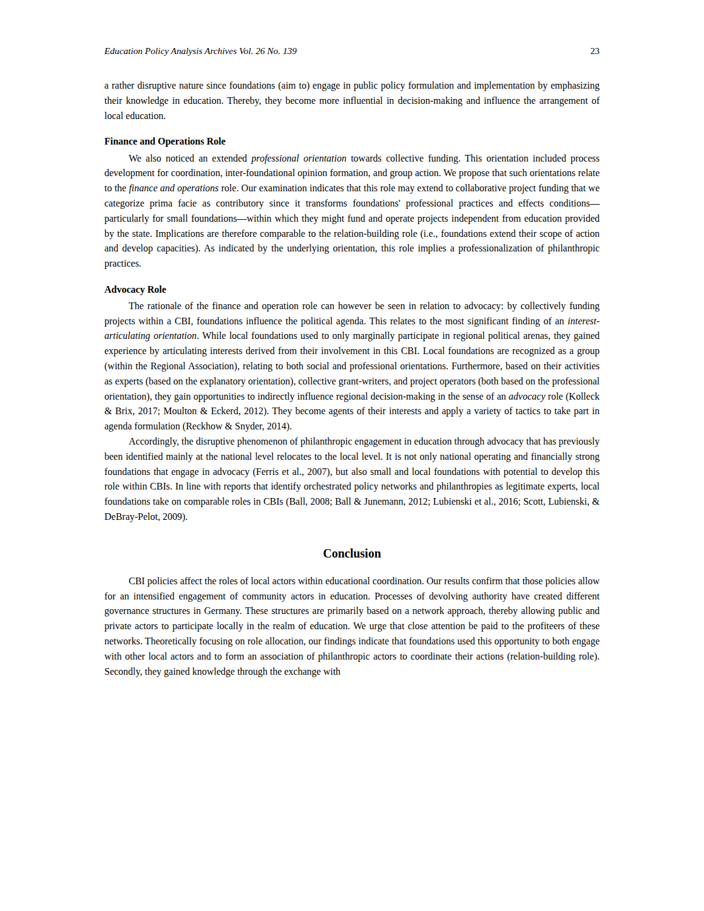Education Policy Analysis Archives Vol. 26 No. 139 23
a rather disruptive nature since foundations (aim to) engage in public policy formulation and implementation by emphasizing their knowledge in education. Thereby, they become more influential in decision-making and influence the arrangement of local education.
Finance and Operations Role
We also noticed an extended professional orientation towards collective funding. This orientation included process development for coordination, inter-foundational opinion formation, and group action. We propose that such orientations relate to the finance and operations role. Our examination indicates that this role may extend to collaborative project funding that we categorize prima facie as contributory since it transforms foundations' professional practices and effects conditions—particularly for small foundations—within which they might fund and operate projects independent from education provided by the state. Implications are therefore comparable to the relation-building role (i.e., foundations extend their scope of action and develop capacities). As indicated by the underlying orientation, this role implies a professionalization of philanthropic practices.
Advocacy Role
The rationale of the finance and operation role can however be seen in relation to advocacy: by collectively funding projects within a CBI, foundations influence the political agenda. This relates to the most significant finding of an interest-articulating orientation. While local foundations used to only marginally participate in regional political arenas, they gained experience by articulating interests derived from their involvement in this CBI. Local foundations are recognized as a group (within the Regional Association), relating to both social and professional orientations. Furthermore, based on their activities as experts (based on the explanatory orientation), collective grant-writers, and project operators (both based on the professional orientation), they gain opportunities to indirectly influence regional decision-making in the sense of an advocacy role (Kolleck & Brix, 2017; Moulton & Eckerd, 2012). They become agents of their interests and apply a variety of tactics to take part in agenda formulation (Reckhow & Snyder, 2014).
Accordingly, the disruptive phenomenon of philanthropic engagement in education through advocacy that has previously been identified mainly at the national level relocates to the local level. It is not only national operating and financially strong foundations that engage in advocacy (Ferris et al., 2007), but also small and local foundations with potential to develop this role within CBIs. In line with reports that identify orchestrated policy networks and philanthropies as legitimate experts, local foundations take on comparable roles in CBIs (Ball, 2008; Ball & Junemann, 2012; Lubienski et al., 2016; Scott, Lubienski, & DeBray-Pelot, 2009).
Conclusion
CBI policies affect the roles of local actors within educational coordination. Our results confirm that those policies allow for an intensified engagement of community actors in education. Processes of devolving authority have created different governance structures in Germany. These structures are primarily based on a network approach, thereby allowing public and private actors to participate locally in the realm of education. We urge that close attention be paid to the profiteers of these networks. Theoretically focusing on role allocation, our findings indicate that foundations used this opportunity to both engage with other local actors and to form an association of philanthropic actors to coordinate their actions (relation-building role). Secondly, they gained knowledge through the exchange with